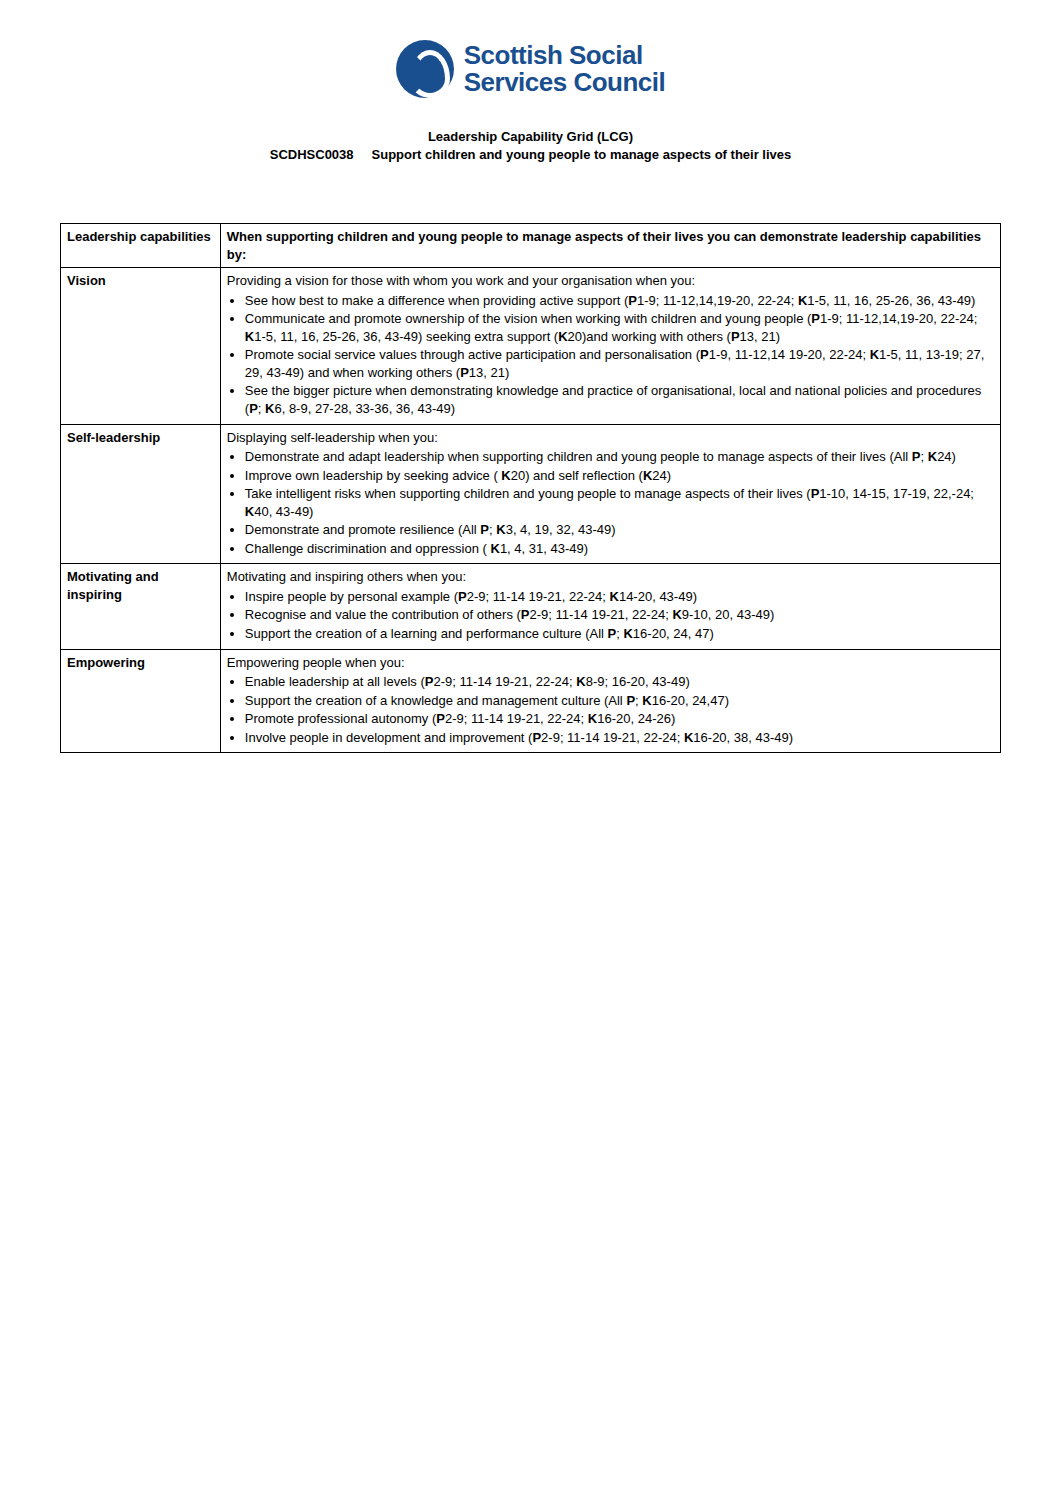Scottish Social
Services Council
Leadership Capability Grid (LCG)
SCDHSC0038 Support children and young people to manage aspects of their lives
| Leadership capabilities | When supporting children and young people to manage aspects of their lives you can demonstrate leadership capabilities by: |
| --- | --- |
| Vision | Providing a vision for those with whom you work and your organisation when you: See how best to make a difference when providing active support ( P 1-9; 11-12,14,19-20, 22-24; K 1-5, 11, 16, 25-26, 36, 43-49) Communicate and promote ownership of the vision when working with children and young people ( P 1-9; 11-12,14,19-20, 22-24; K 1-5, 11, 16, 25-26, 36, 43-49) seeking extra support ( K 20)and working with others ( P 13, 21) Promote social service values through active participation and personalisation ( P 1-9, 11-12,14 19-20, 22-24; K 1-5, 11, 13-19; 27, 29, 43-49) and when working others ( P 13, 21) See the bigger picture when demonstrating knowledge and practice of organisational, local and national policies and procedures ( P ; K 6, 8-9, 27-28, 33-36, 36, 43-49) |
| Self-leadership | Displaying self-leadership when you: Demonstrate and adapt leadership when supporting children and young people to manage aspects of their lives (All P ; K 24) Improve own leadership by seeking advice ( K 20) and self reflection ( K 24) Take intelligent risks when supporting children and young people to manage aspects of their lives ( P 1-10, 14-15, 17-19, 22,-24; K 40, 43-49) Demonstrate and promote resilience (All P ; K 3, 4, 19, 32, 43-49) Challenge discrimination and oppression ( K 1, 4, 31, 43-49) |
| Motivating and inspiring | Motivating and inspiring others when you: Inspire people by personal example ( P 2-9; 11-14 19-21, 22-24; K 14-20, 43-49) Recognise and value the contribution of others ( P 2-9; 11-14 19-21, 22-24; K 9-10, 20, 43-49) Support the creation of a learning and performance culture (All P ; K 16-20, 24, 47) |
| Empowering | Empowering people when you: Enable leadership at all levels ( P 2-9; 11-14 19-21, 22-24; K 8-9; 16-20, 43-49) Support the creation of a knowledge and management culture (All P ; K 16-20, 24,47) Promote professional autonomy ( P 2-9; 11-14 19-21, 22-24; K 16-20, 24-26) Involve people in development and improvement ( P 2-9; 11-14 19-21, 22-24; K 16-20, 38, 43-49) |